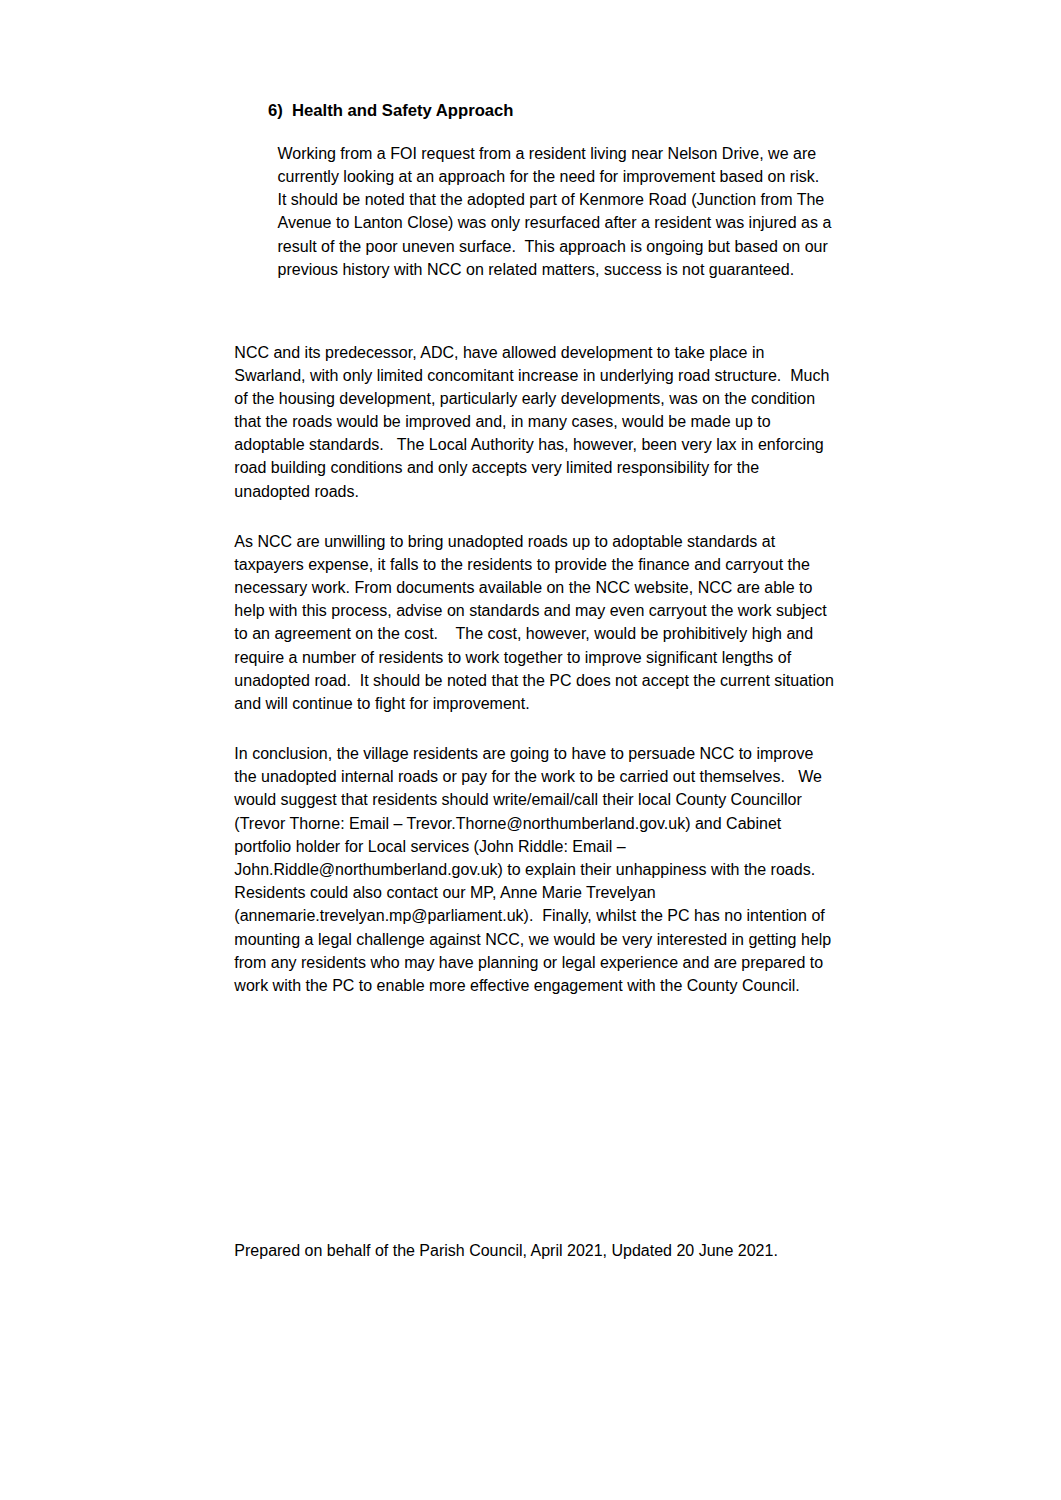6) Health and Safety Approach
Working from a FOI request from a resident living near Nelson Drive, we are currently looking at an approach for the need for improvement based on risk. It should be noted that the adopted part of Kenmore Road (Junction from The Avenue to Lanton Close) was only resurfaced after a resident was injured as a result of the poor uneven surface. This approach is ongoing but based on our previous history with NCC on related matters, success is not guaranteed.
NCC and its predecessor, ADC, have allowed development to take place in Swarland, with only limited concomitant increase in underlying road structure. Much of the housing development, particularly early developments, was on the condition that the roads would be improved and, in many cases, would be made up to adoptable standards. The Local Authority has, however, been very lax in enforcing road building conditions and only accepts very limited responsibility for the unadopted roads.
As NCC are unwilling to bring unadopted roads up to adoptable standards at taxpayers expense, it falls to the residents to provide the finance and carryout the necessary work. From documents available on the NCC website, NCC are able to help with this process, advise on standards and may even carryout the work subject to an agreement on the cost. The cost, however, would be prohibitively high and require a number of residents to work together to improve significant lengths of unadopted road. It should be noted that the PC does not accept the current situation and will continue to fight for improvement.
In conclusion, the village residents are going to have to persuade NCC to improve the unadopted internal roads or pay for the work to be carried out themselves. We would suggest that residents should write/email/call their local County Councillor (Trevor Thorne: Email – Trevor.Thorne@northumberland.gov.uk) and Cabinet portfolio holder for Local services (John Riddle: Email – John.Riddle@northumberland.gov.uk) to explain their unhappiness with the roads. Residents could also contact our MP, Anne Marie Trevelyan (annemarie.trevelyan.mp@parliament.uk). Finally, whilst the PC has no intention of mounting a legal challenge against NCC, we would be very interested in getting help from any residents who may have planning or legal experience and are prepared to work with the PC to enable more effective engagement with the County Council.
Prepared on behalf of the Parish Council, April 2021, Updated 20 June 2021.